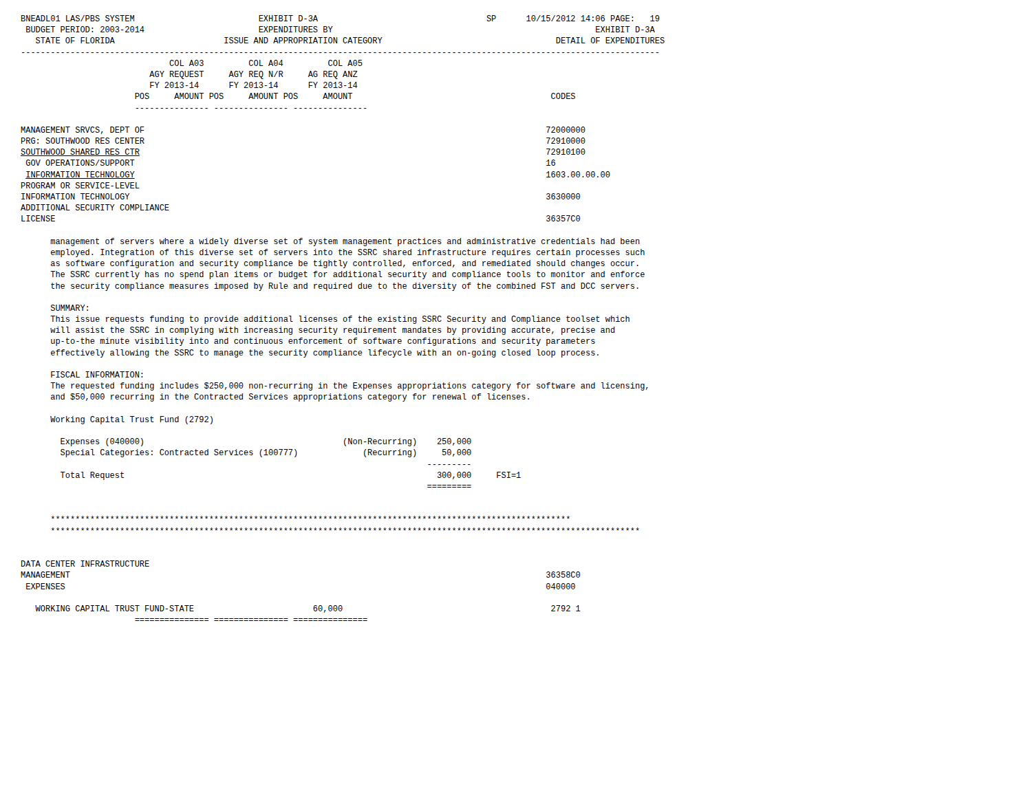BNEADL01 LAS/PBS SYSTEM                         EXHIBIT D-3A                                  SP      10/15/2012 14:06 PAGE:   19
 BUDGET PERIOD: 2003-2014                       EXPENDITURES BY                                                     EXHIBIT D-3A
   STATE OF FLORIDA                      ISSUE AND APPROPRIATION CATEGORY                                   DETAIL OF EXPENDITURES
---------------------------------------------------------------------------------------------------------------------------------
                              COL A03         COL A04         COL A05
                          AGY REQUEST     AGY REQ N/R     AG REQ ANZ
                          FY 2013-14      FY 2013-14      FY 2013-14
                       POS     AMOUNT POS     AMOUNT POS     AMOUNT                                        CODES
                       --------------- --------------- ---------------

MANAGEMENT SRVCS, DEPT OF                                                                                 72000000
PRG: SOUTHWOOD RES CENTER                                                                                 72910000
SOUTHWOOD SHARED RES CTR                                                                                  72910100
 GOV OPERATIONS/SUPPORT                                                                                   16
 INFORMATION TECHNOLOGY                                                                                   1603.00.00.00
PROGRAM OR SERVICE-LEVEL
INFORMATION TECHNOLOGY                                                                                    3630000
ADDITIONAL SECURITY COMPLIANCE
LICENSE                                                                                                   36357C0

      management of servers where a widely diverse set of system management practices and administrative credentials had been
      employed. Integration of this diverse set of servers into the SSRC shared infrastructure requires certain processes such
      as software configuration and security compliance be tightly controlled, enforced, and remediated should changes occur.
      The SSRC currently has no spend plan items or budget for additional security and compliance tools to monitor and enforce
      the security compliance measures imposed by Rule and required due to the diversity of the combined FST and DCC servers.

      SUMMARY:
      This issue requests funding to provide additional licenses of the existing SSRC Security and Compliance toolset which
      will assist the SSRC in complying with increasing security requirement mandates by providing accurate, precise and
      up-to-the minute visibility into and continuous enforcement of software configurations and security parameters
      effectively allowing the SSRC to manage the security compliance lifecycle with an on-going closed loop process.

      FISCAL INFORMATION:
      The requested funding includes $250,000 non-recurring in the Expenses appropriations category for software and licensing,
      and $50,000 recurring in the Contracted Services appropriations category for renewal of licenses.

      Working Capital Trust Fund (2792)

        Expenses (040000)                                        (Non-Recurring)    250,000
        Special Categories: Contracted Services (100777)             (Recurring)     50,000
                                                                                  ---------
        Total Request                                                               300,000     FSI=1
                                                                                  =========


      *********************************************************************************************************
      ***********************************************************************************************************************


DATA CENTER INFRASTRUCTURE
MANAGEMENT                                                                                                36358C0
 EXPENSES                                                                                                 040000

   WORKING CAPITAL TRUST FUND-STATE                        60,000                                          2792 1
                       =============== =============== ===============